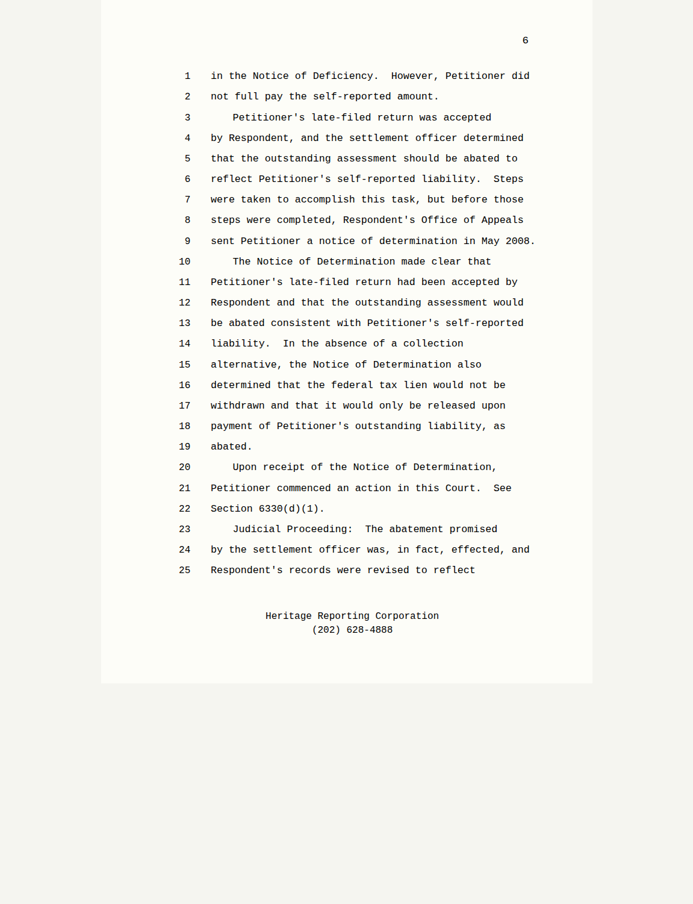6
1 in the Notice of Deficiency. However, Petitioner did
2 not full pay the self-reported amount.
3 Petitioner's late-filed return was accepted
4 by Respondent, and the settlement officer determined
5 that the outstanding assessment should be abated to
6 reflect Petitioner's self-reported liability. Steps
7 were taken to accomplish this task, but before those
8 steps were completed, Respondent's Office of Appeals
9 sent Petitioner a notice of determination in May 2008.
10 The Notice of Determination made clear that
11 Petitioner's late-filed return had been accepted by
12 Respondent and that the outstanding assessment would
13 be abated consistent with Petitioner's self-reported
14 liability. In the absence of a collection
15 alternative, the Notice of Determination also
16 determined that the federal tax lien would not be
17 withdrawn and that it would only be released upon
18 payment of Petitioner's outstanding liability, as
19 abated.
20 Upon receipt of the Notice of Determination,
21 Petitioner commenced an action in this Court. See
22 Section 6330(d)(1).
23 Judicial Proceeding: The abatement promised
24 by the settlement officer was, in fact, effected, and
25 Respondent's records were revised to reflect
Heritage Reporting Corporation
(202) 628-4888